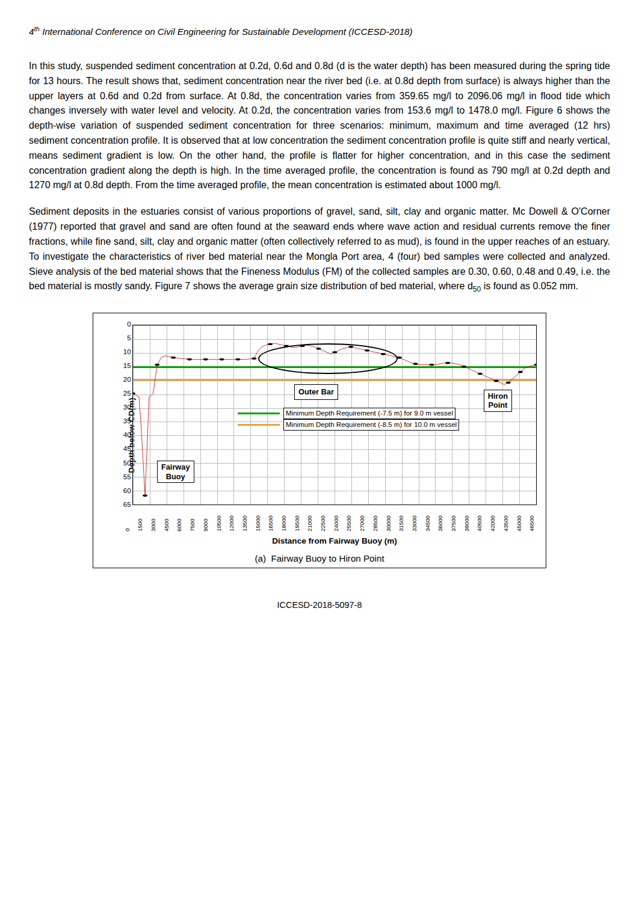4th International Conference on Civil Engineering for Sustainable Development (ICCESD-2018)
In this study, suspended sediment concentration at 0.2d, 0.6d and 0.8d (d is the water depth) has been measured during the spring tide for 13 hours. The result shows that, sediment concentration near the river bed (i.e. at 0.8d depth from surface) is always higher than the upper layers at 0.6d and 0.2d from surface. At 0.8d, the concentration varies from 359.65 mg/l to 2096.06 mg/l in flood tide which changes inversely with water level and velocity. At 0.2d, the concentration varies from 153.6 mg/l to 1478.0 mg/l. Figure 6 shows the depth-wise variation of suspended sediment concentration for three scenarios: minimum, maximum and time averaged (12 hrs) sediment concentration profile. It is observed that at low concentration the sediment concentration profile is quite stiff and nearly vertical, means sediment gradient is low. On the other hand, the profile is flatter for higher concentration, and in this case the sediment concentration gradient along the depth is high. In the time averaged profile, the concentration is found as 790 mg/l at 0.2d depth and 1270 mg/l at 0.8d depth. From the time averaged profile, the mean concentration is estimated about 1000 mg/l.
Sediment deposits in the estuaries consist of various proportions of gravel, sand, silt, clay and organic matter. Mc Dowell & O'Corner (1977) reported that gravel and sand are often found at the seaward ends where wave action and residual currents remove the finer fractions, while fine sand, silt, clay and organic matter (often collectively referred to as mud), is found in the upper reaches of an estuary. To investigate the characteristics of river bed material near the Mongla Port area, 4 (four) bed samples were collected and analyzed. Sieve analysis of the bed material shows that the Fineness Modulus (FM) of the collected samples are 0.30, 0.60, 0.48 and 0.49, i.e. the bed material is mostly sandy. Figure 7 shows the average grain size distribution of bed material, where d50 is found as 0.052 mm.
Depth below CD(m)
0 5 10 15 20 25 30 35 40 45 50 55 60 65
Outer Bar
Hiron
Point
Fairway
Buoy
Minimum Depth Requirement (-7.5 m) for 9.0 m vessel
Minimum Depth Requirement (-8.5 m) for 10.0 m vessel
0 1500 3000 4500 6000 7500 9000 10500 12000 13500 15000 16500 18000 19500 21000 22500 24000 25500 27000 28500 30000 31500 33000 34500 36000 37500 39000 40500 42000 43500 45000 46500
Distance from Fairway Buoy (m)
(a) Fairway Buoy to Hiron Point
ICCESD-2018-5097-8